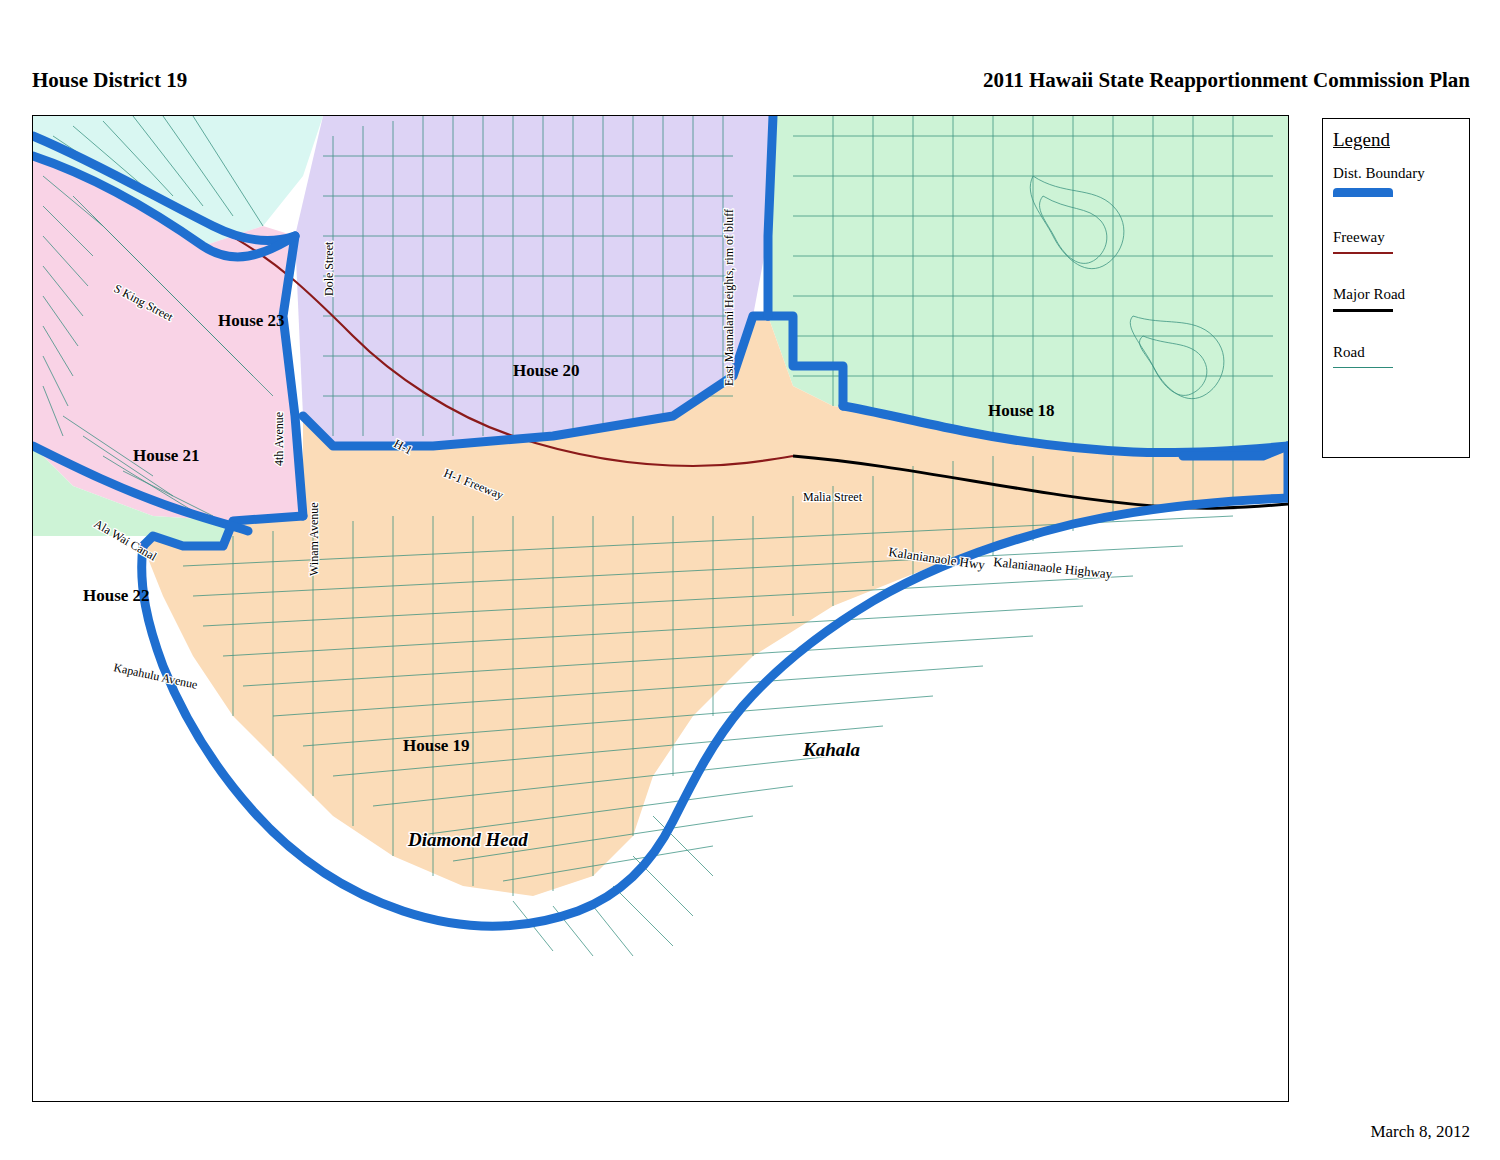House District 19
2011 Hawaii State Reapportionment Commission Plan
House 23 House 21 House 22 House 20 House 18 House 19 Kahala Diamond Head S King Street Dole Street 4th Avenue Winam Avenue Ala Wai Canal Kapahulu Avenue East Maunalani Heights, rim of bluff Malia Street H-1 H-1 Freeway Kalanianaole Hwy Kalanianaole Highway
Legend
Dist. Boundary
Freeway
Major Road
Road
March 8, 2012